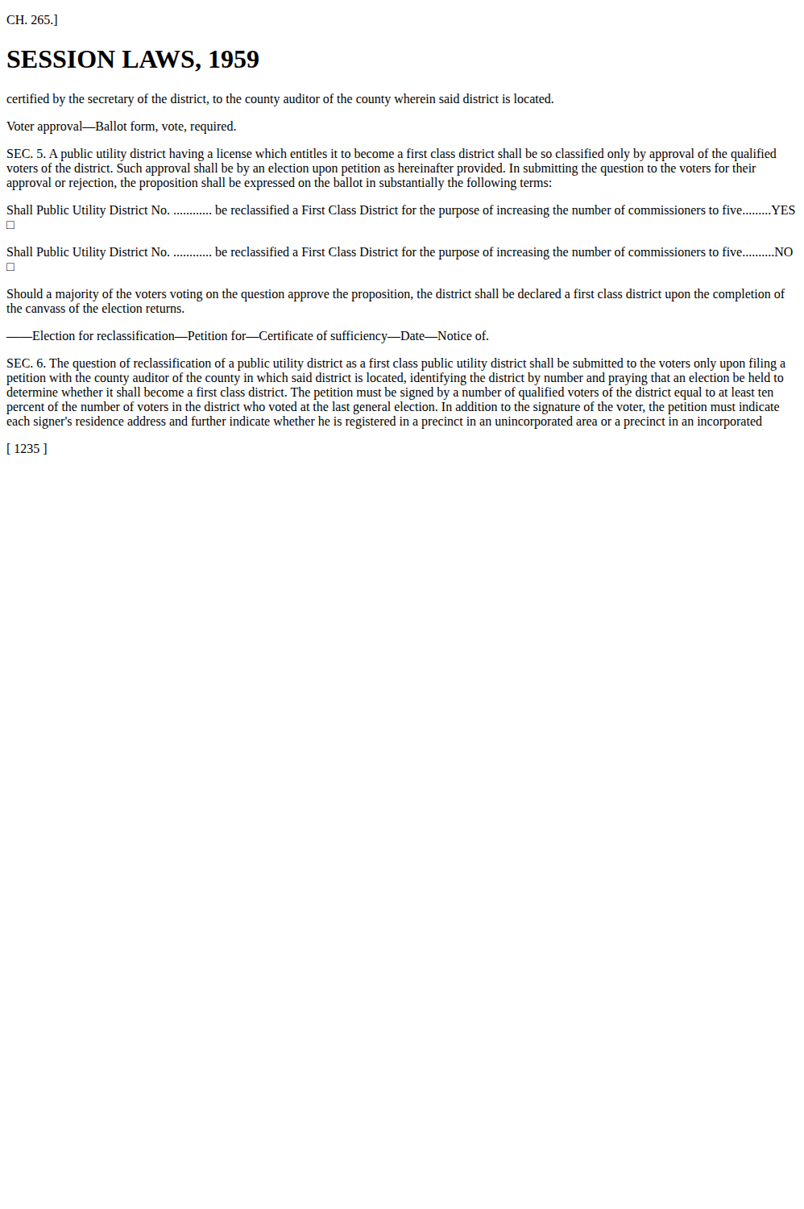CH. 265.]
SESSION LAWS, 1959
certified by the secretary of the district, to the county auditor of the county wherein said district is located.
Voter approval—Ballot form, vote, required.
SEC. 5. A public utility district having a license which entitles it to become a first class district shall be so classified only by approval of the qualified voters of the district. Such approval shall be by an election upon petition as hereinafter provided. In submitting the question to the voters for their approval or rejection, the proposition shall be expressed on the ballot in substantially the following terms:
Shall Public Utility District No. ............ be reclassified a First Class District for the purpose of increasing the number of commissioners to five.........YES □
Shall Public Utility District No. ............ be reclassified a First Class District for the purpose of increasing the number of commissioners to five..........NO □
Should a majority of the voters voting on the question approve the proposition, the district shall be declared a first class district upon the completion of the canvass of the election returns.
——Election for reclassification—Petition for—Certificate of sufficiency—Date—Notice of.
SEC. 6. The question of reclassification of a public utility district as a first class public utility district shall be submitted to the voters only upon filing a petition with the county auditor of the county in which said district is located, identifying the district by number and praying that an election be held to determine whether it shall become a first class district. The petition must be signed by a number of qualified voters of the district equal to at least ten percent of the number of voters in the district who voted at the last general election. In addition to the signature of the voter, the petition must indicate each signer's residence address and further indicate whether he is registered in a precinct in an unincorporated area or a precinct in an incorporated
[ 1235 ]